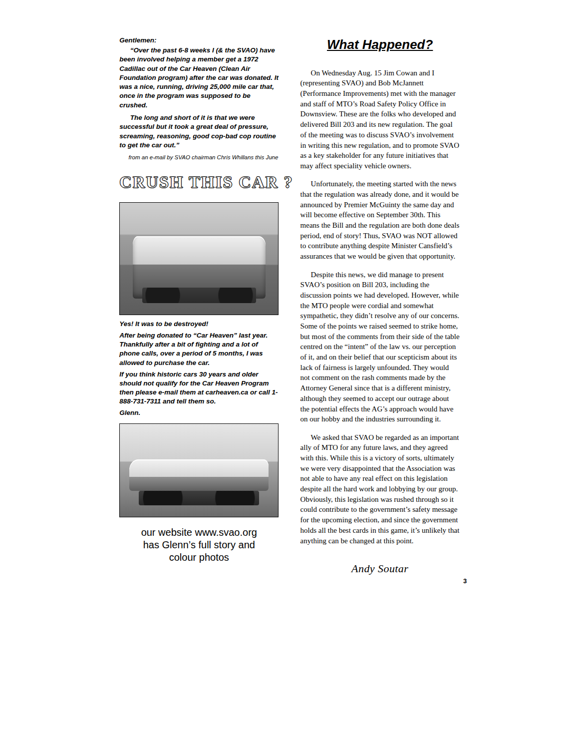Gentlemen:
“Over the past 6-8 weeks I (& the SVAO) have been involved helping a member get a 1972 Cadillac out of the Car Heaven (Clean Air Foundation program) after the car was donated. It was a nice, running, driving 25,000 mile car that, once in the program was supposed to be crushed.
The long and short of it is that we were successful but it took a great deal of pressure, screaming, reasoning, good cop-bad cop routine to get the car out.”
from an e-mail by SVAO chairman Chris Whillans this June
CRUSH THIS CAR ?
Yes! It was to be destroyed!
After being donated to “Car Heaven” last year. Thankfully after a bit of fighting and a lot of phone calls, over a period of 5 months, I was allowed to purchase the car.
If you think historic cars 30 years and older should not qualify for the Car Heaven Program then please e-mail them at carheaven.ca or call 1-888-731-7311 and tell them so.
Glenn.
our website www.svao.org
has Glenn’s full story and
colour photos
What Happened?
On Wednesday Aug. 15 Jim Cowan and I (representing SVAO) and Bob McJannett (Performance Improvements) met with the manager and staff of MTO’s Road Safety Policy Office in Downsview. These are the folks who developed and delivered Bill 203 and its new regulation. The goal of the meeting was to discuss SVAO’s involvement in writing this new regulation, and to promote SVAO as a key stakeholder for any future initiatives that may affect speciality vehicle owners.
Unfortunately, the meeting started with the news that the regulation was already done, and it would be announced by Premier McGuinty the same day and will become effective on September 30th. This means the Bill and the regulation are both done deals period, end of story! Thus, SVAO was NOT allowed to contribute anything despite Minister Cansfield’s assurances that we would be given that opportunity.
Despite this news, we did manage to present SVAO’s position on Bill 203, including the discussion points we had developed. However, while the MTO people were cordial and somewhat sympathetic, they didn’t resolve any of our concerns. Some of the points we raised seemed to strike home, but most of the comments from their side of the table centred on the “intent” of the law vs. our perception of it, and on their belief that our scepticism about its lack of fairness is largely unfounded. They would not comment on the rash comments made by the Attorney General since that is a different ministry, although they seemed to accept our outrage about the potential effects the AG’s approach would have on our hobby and the industries surrounding it.
We asked that SVAO be regarded as an important ally of MTO for any future laws, and they agreed with this. While this is a victory of sorts, ultimately we were very disappointed that the Association was not able to have any real effect on this legislation despite all the hard work and lobbying by our group. Obviously, this legislation was rushed through so it could contribute to the government’s safety message for the upcoming election, and since the government holds all the best cards in this game, it’s unlikely that anything can be changed at this point.
Andy Soutar
3